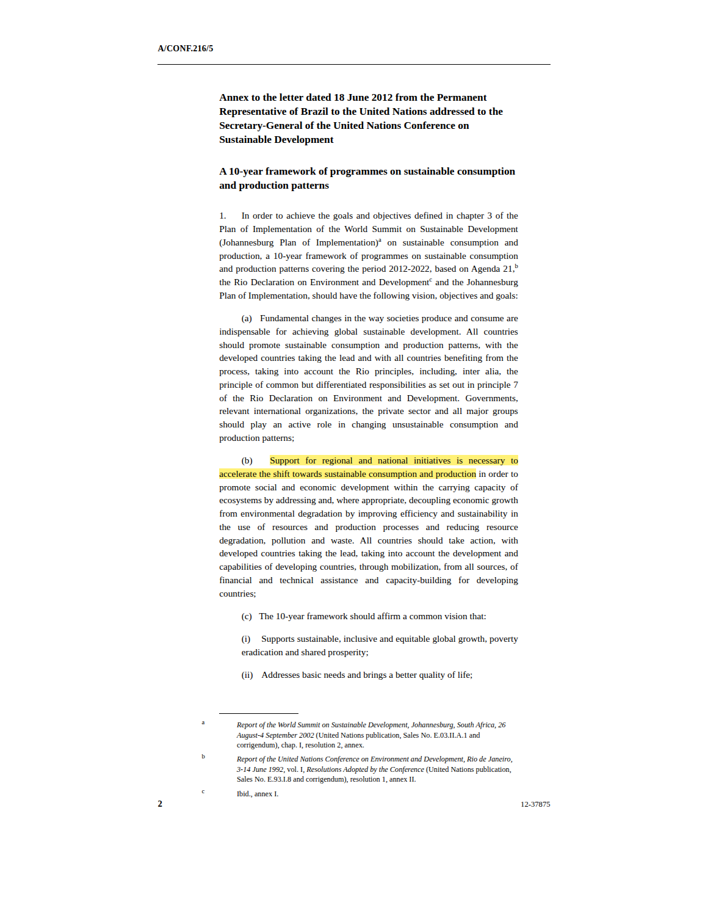A/CONF.216/5
Annex to the letter dated 18 June 2012 from the Permanent Representative of Brazil to the United Nations addressed to the Secretary-General of the United Nations Conference on Sustainable Development
A 10-year framework of programmes on sustainable consumption and production patterns
1. In order to achieve the goals and objectives defined in chapter 3 of the Plan of Implementation of the World Summit on Sustainable Development (Johannesburg Plan of Implementation)a on sustainable consumption and production, a 10-year framework of programmes on sustainable consumption and production patterns covering the period 2012-2022, based on Agenda 21,b the Rio Declaration on Environment and Developmentc and the Johannesburg Plan of Implementation, should have the following vision, objectives and goals:
(a) Fundamental changes in the way societies produce and consume are indispensable for achieving global sustainable development. All countries should promote sustainable consumption and production patterns, with the developed countries taking the lead and with all countries benefiting from the process, taking into account the Rio principles, including, inter alia, the principle of common but differentiated responsibilities as set out in principle 7 of the Rio Declaration on Environment and Development. Governments, relevant international organizations, the private sector and all major groups should play an active role in changing unsustainable consumption and production patterns;
(b) Support for regional and national initiatives is necessary to accelerate the shift towards sustainable consumption and production in order to promote social and economic development within the carrying capacity of ecosystems by addressing and, where appropriate, decoupling economic growth from environmental degradation by improving efficiency and sustainability in the use of resources and production processes and reducing resource degradation, pollution and waste. All countries should take action, with developed countries taking the lead, taking into account the development and capabilities of developing countries, through mobilization, from all sources, of financial and technical assistance and capacity-building for developing countries;
(c) The 10-year framework should affirm a common vision that:
(i) Supports sustainable, inclusive and equitable global growth, poverty eradication and shared prosperity;
(ii) Addresses basic needs and brings a better quality of life;
aReport of the World Summit on Sustainable Development, Johannesburg, South Africa, 26 August-4 September 2002 (United Nations publication, Sales No. E.03.II.A.1 and corrigendum), chap. I, resolution 2, annex.
bReport of the United Nations Conference on Environment and Development, Rio de Janeiro, 3-14 June 1992, vol. I, Resolutions Adopted by the Conference (United Nations publication, Sales No. E.93.I.8 and corrigendum), resolution 1, annex II.
c Ibid., annex I.
2 12-37875